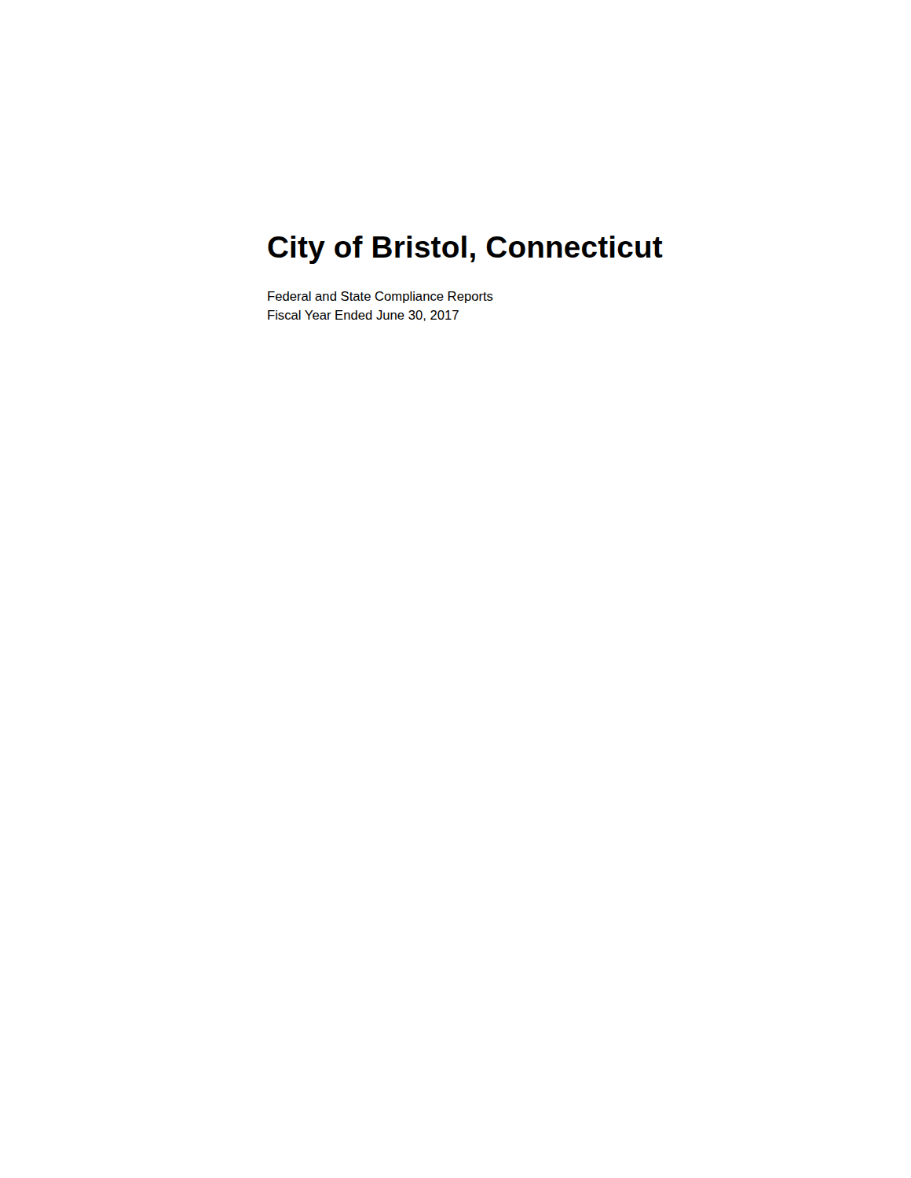City of Bristol, Connecticut
Federal and State Compliance Reports Fiscal Year Ended June 30, 2017